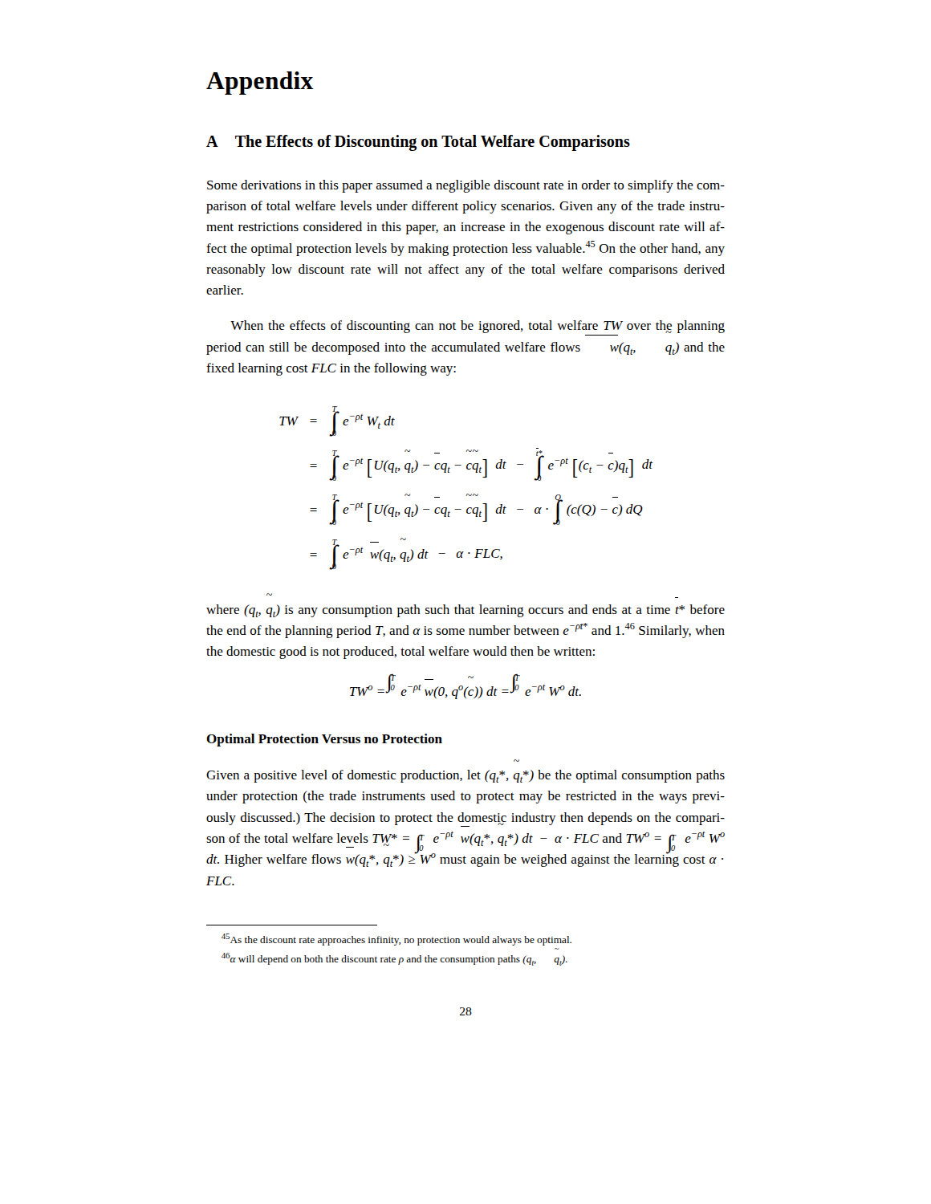Appendix
AThe Effects of Discounting on Total Welfare Comparisons
Some derivations in this paper assumed a negligible discount rate in order to simplify the comparison of total welfare levels under different policy scenarios. Given any of the trade instrument restrictions considered in this paper, an increase in the exogenous discount rate will affect the optimal protection levels by making protection less valuable.45 On the other hand, any reasonably low discount rate will not affect any of the total welfare comparisons derived earlier.
When the effects of discounting can not be ignored, total welfare TW over the planning period can still be decomposed into the accumulated welfare flows w(qt, qt) and the fixed learning cost FLC in the following way:
| TW | = | T ∫ 0 e −ρt W t dt |
| | = | T ∫ 0 e −ρt [ U(q t , q t ) − c q t − c q t ] dt − t * ∫ 0 e −ρt [ (c t − c )q t ] dt |
| | = | T ∫ 0 e −ρt [ U(q t , q t ) − c q t − c q t ] dt − α · Q ∫ 0 (c(Q) − c ) dQ |
| | = | T ∫ 0 e −ρt w (q t , q t ) dt − α · FLC, |
where (qt, qt) is any consumption path such that learning occurs and ends at a time t* before the end of the planning period T, and α is some number between e−ρt* and 1.46 Similarly, when the domestic good is not produced, total welfare would then be written:
TWo = ∫T 0 e−ρt w(0, qo(c)) dt = ∫T 0 e−ρt Wo dt.
Optimal Protection Versus no Protection
Given a positive level of domestic production, let (qt*, qt*) be the optimal consumption paths under protection (the trade instruments used to protect may be restricted in the ways previously discussed.) The decision to protect the domestic industry then depends on the comparison of the total welfare levels TW* = ∫T 0 e−ρt w(qt*, qt*) dt − α · FLC and TWo = ∫T 0 e−ρt Wo dt. Higher welfare flows w(qt*, qt*) ≥ Wo must again be weighed against the learning cost α · FLC.
45As the discount rate approaches infinity, no protection would always be optimal.
46α will depend on both the discount rate ρ and the consumption paths (qt, qt).
28